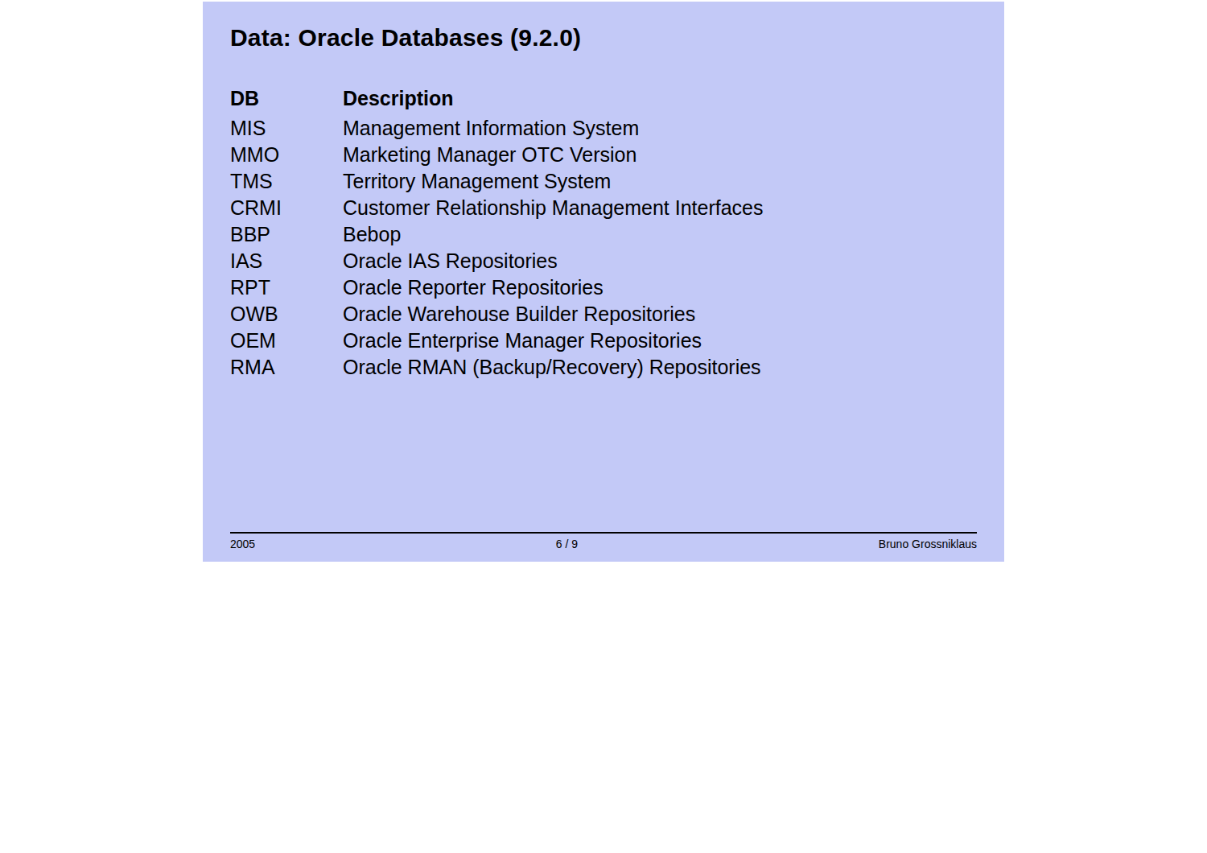Data: Oracle Databases (9.2.0)
| DB | Description |
| --- | --- |
| MIS | Management Information System |
| MMO | Marketing Manager OTC Version |
| TMS | Territory Management System |
| CRMI | Customer Relationship Management Interfaces |
| BBP | Bebop |
| IAS | Oracle IAS Repositories |
| RPT | Oracle Reporter Repositories |
| OWB | Oracle Warehouse Builder Repositories |
| OEM | Oracle Enterprise Manager Repositories |
| RMA | Oracle RMAN (Backup/Recovery) Repositories |
2005 Bruno Grossniklaus
6 / 9